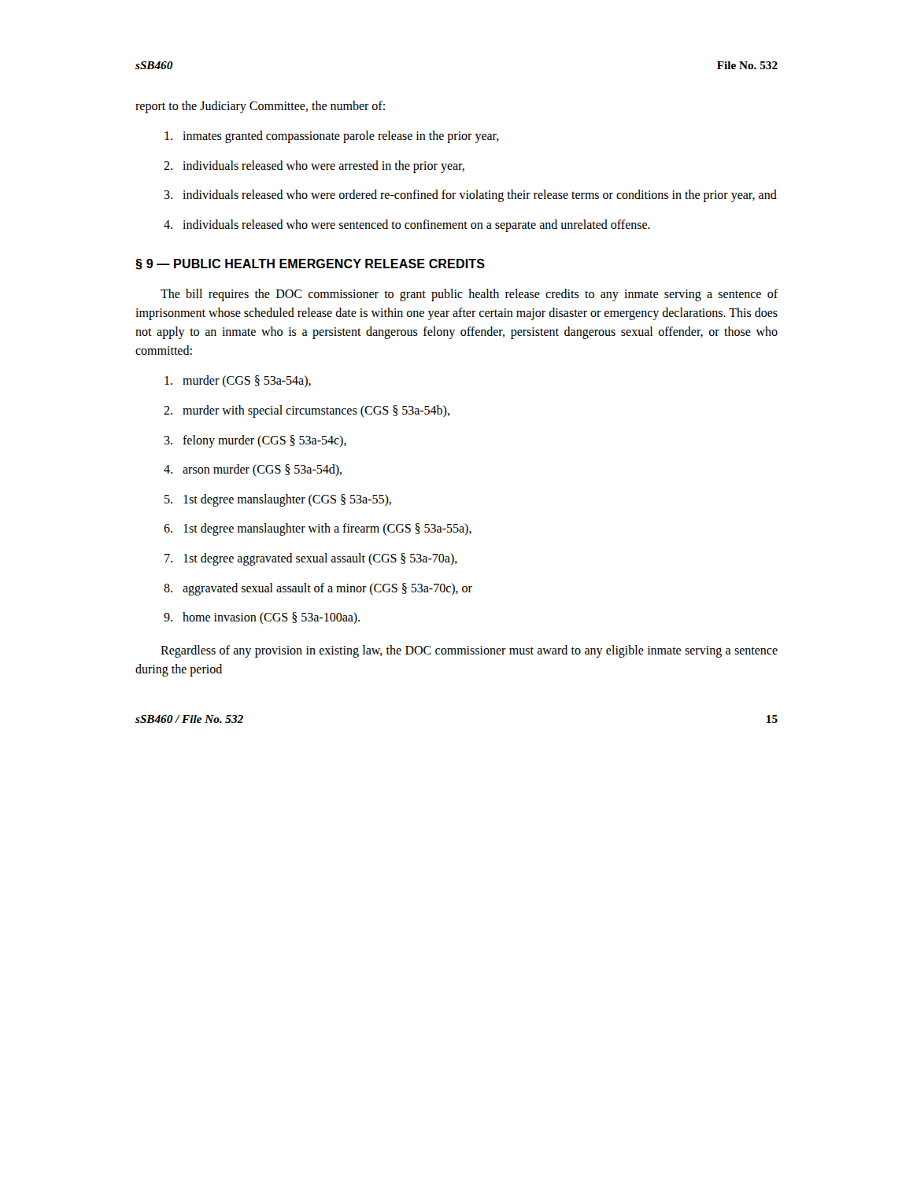sSB460 File No. 532
report to the Judiciary Committee, the number of:
inmates granted compassionate parole release in the prior year,
individuals released who were arrested in the prior year,
individuals released who were ordered re-confined for violating their release terms or conditions in the prior year, and
individuals released who were sentenced to confinement on a separate and unrelated offense.
§ 9 — PUBLIC HEALTH EMERGENCY RELEASE CREDITS
The bill requires the DOC commissioner to grant public health release credits to any inmate serving a sentence of imprisonment whose scheduled release date is within one year after certain major disaster or emergency declarations. This does not apply to an inmate who is a persistent dangerous felony offender, persistent dangerous sexual offender, or those who committed:
murder (CGS § 53a-54a),
murder with special circumstances (CGS § 53a-54b),
felony murder (CGS § 53a-54c),
arson murder (CGS § 53a-54d),
1st degree manslaughter (CGS § 53a-55),
1st degree manslaughter with a firearm (CGS § 53a-55a),
1st degree aggravated sexual assault (CGS § 53a-70a),
aggravated sexual assault of a minor (CGS § 53a-70c), or
home invasion (CGS § 53a-100aa).
Regardless of any provision in existing law, the DOC commissioner must award to any eligible inmate serving a sentence during the period
sSB460 / File No. 532 15